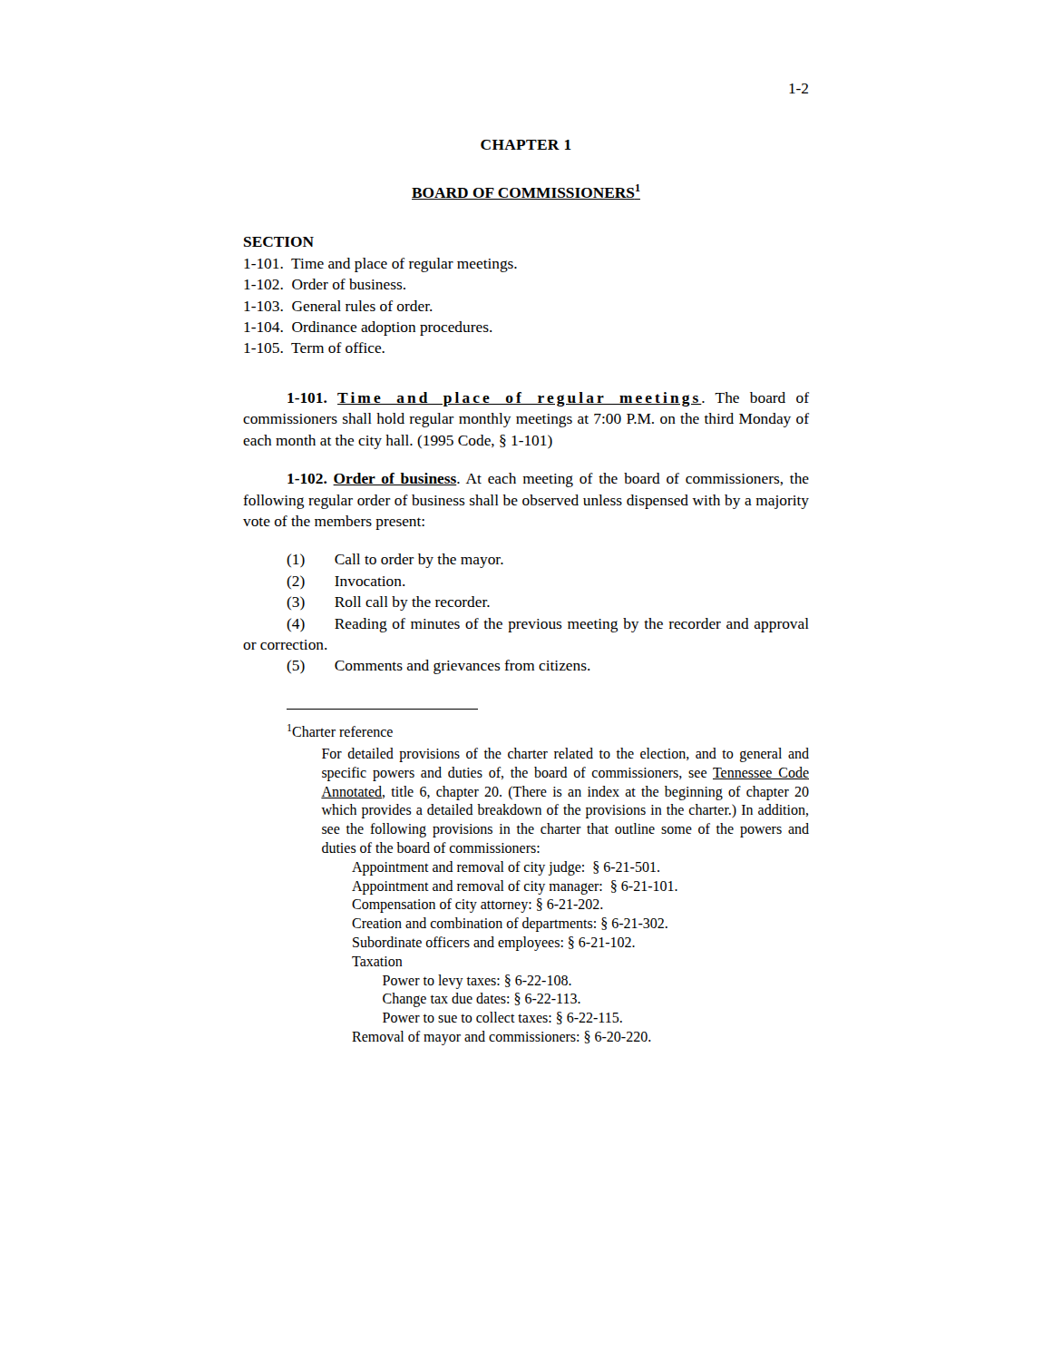1-2
CHAPTER 1
BOARD OF COMMISSIONERS1
SECTION
1-101. Time and place of regular meetings.
1-102. Order of business.
1-103. General rules of order.
1-104. Ordinance adoption procedures.
1-105. Term of office.
1-101. Time and place of regular meetings. The board of commissioners shall hold regular monthly meetings at 7:00 P.M. on the third Monday of each month at the city hall. (1995 Code, § 1-101)
1-102. Order of business. At each meeting of the board of commissioners, the following regular order of business shall be observed unless dispensed with by a majority vote of the members present:
(1) Call to order by the mayor.
(2) Invocation.
(3) Roll call by the recorder.
(4) Reading of minutes of the previous meeting by the recorder and approval or correction.
(5) Comments and grievances from citizens.
1Charter reference
For detailed provisions of the charter related to the election, and to general and specific powers and duties of, the board of commissioners, see Tennessee Code Annotated, title 6, chapter 20. (There is an index at the beginning of chapter 20 which provides a detailed breakdown of the provisions in the charter.) In addition, see the following provisions in the charter that outline some of the powers and duties of the board of commissioners:
Appointment and removal of city judge: § 6-21-501.
Appointment and removal of city manager: § 6-21-101.
Compensation of city attorney: § 6-21-202.
Creation and combination of departments: § 6-21-302.
Subordinate officers and employees: § 6-21-102.
Taxation
Power to levy taxes: § 6-22-108.
Change tax due dates: § 6-22-113.
Power to sue to collect taxes: § 6-22-115.
Removal of mayor and commissioners: § 6-20-220.